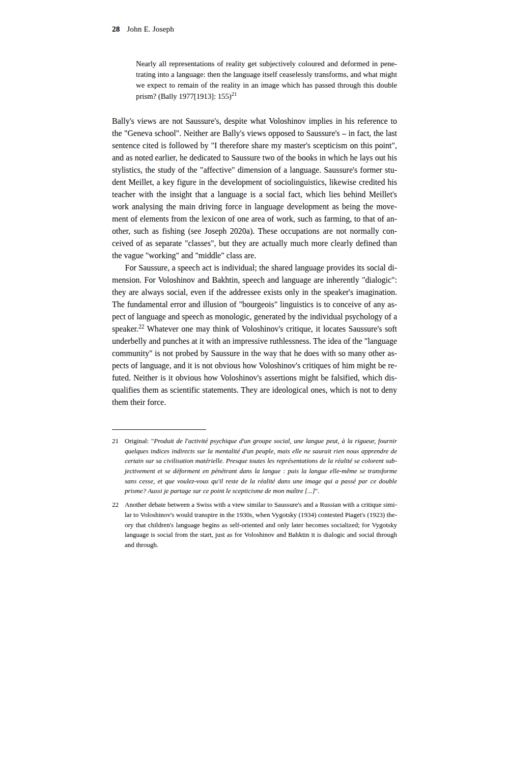28 John E. Joseph
Nearly all representations of reality get subjectively coloured and deformed in penetrating into a language: then the language itself ceaselessly transforms, and what might we expect to remain of the reality in an image which has passed through this double prism? (Bally 1977[1913]: 155)21
Bally's views are not Saussure's, despite what Voloshinov implies in his reference to the "Geneva school". Neither are Bally's views opposed to Saussure's – in fact, the last sentence cited is followed by "I therefore share my master's scepticism on this point", and as noted earlier, he dedicated to Saussure two of the books in which he lays out his stylistics, the study of the "affective" dimension of a language. Saussure's former student Meillet, a key figure in the development of sociolinguistics, likewise credited his teacher with the insight that a language is a social fact, which lies behind Meillet's work analysing the main driving force in language development as being the movement of elements from the lexicon of one area of work, such as farming, to that of another, such as fishing (see Joseph 2020a). These occupations are not normally conceived of as separate "classes", but they are actually much more clearly defined than the vague "working" and "middle" class are.
For Saussure, a speech act is individual; the shared language provides its social dimension. For Voloshinov and Bakhtin, speech and language are inherently "dialogic": they are always social, even if the addressee exists only in the speaker's imagination. The fundamental error and illusion of "bourgeois" linguistics is to conceive of any aspect of language and speech as monologic, generated by the individual psychology of a speaker.22 Whatever one may think of Voloshinov's critique, it locates Saussure's soft underbelly and punches at it with an impressive ruthlessness. The idea of the "language community" is not probed by Saussure in the way that he does with so many other aspects of language, and it is not obvious how Voloshinov's critiques of him might be refuted. Neither is it obvious how Voloshinov's assertions might be falsified, which disqualifies them as scientific statements. They are ideological ones, which is not to deny them their force.
21 Original: "Produit de l'activité psychique d'un groupe social, une langue peut, à la rigueur, fournir quelques indices indirects sur la mentalité d'un peuple, mais elle ne saurait rien nous apprendre de certain sur sa civilisation matérielle. Presque toutes les représentations de la réalité se colorent subjectivement et se déforment en pénétrant dans la langue : puis la langue elle-même se transforme sans cesse, et que voulez-vous qu'il reste de la réalité dans une image qui a passé par ce double prisme? Aussi je partage sur ce point le scepticisme de mon maître [...]".
22 Another debate between a Swiss with a view similar to Saussure's and a Russian with a critique similar to Voloshinov's would transpire in the 1930s, when Vygotsky (1934) contested Piaget's (1923) theory that children's language begins as self-oriented and only later becomes socialized; for Vygotsky language is social from the start, just as for Voloshinov and Bahktin it is dialogic and social through and through.